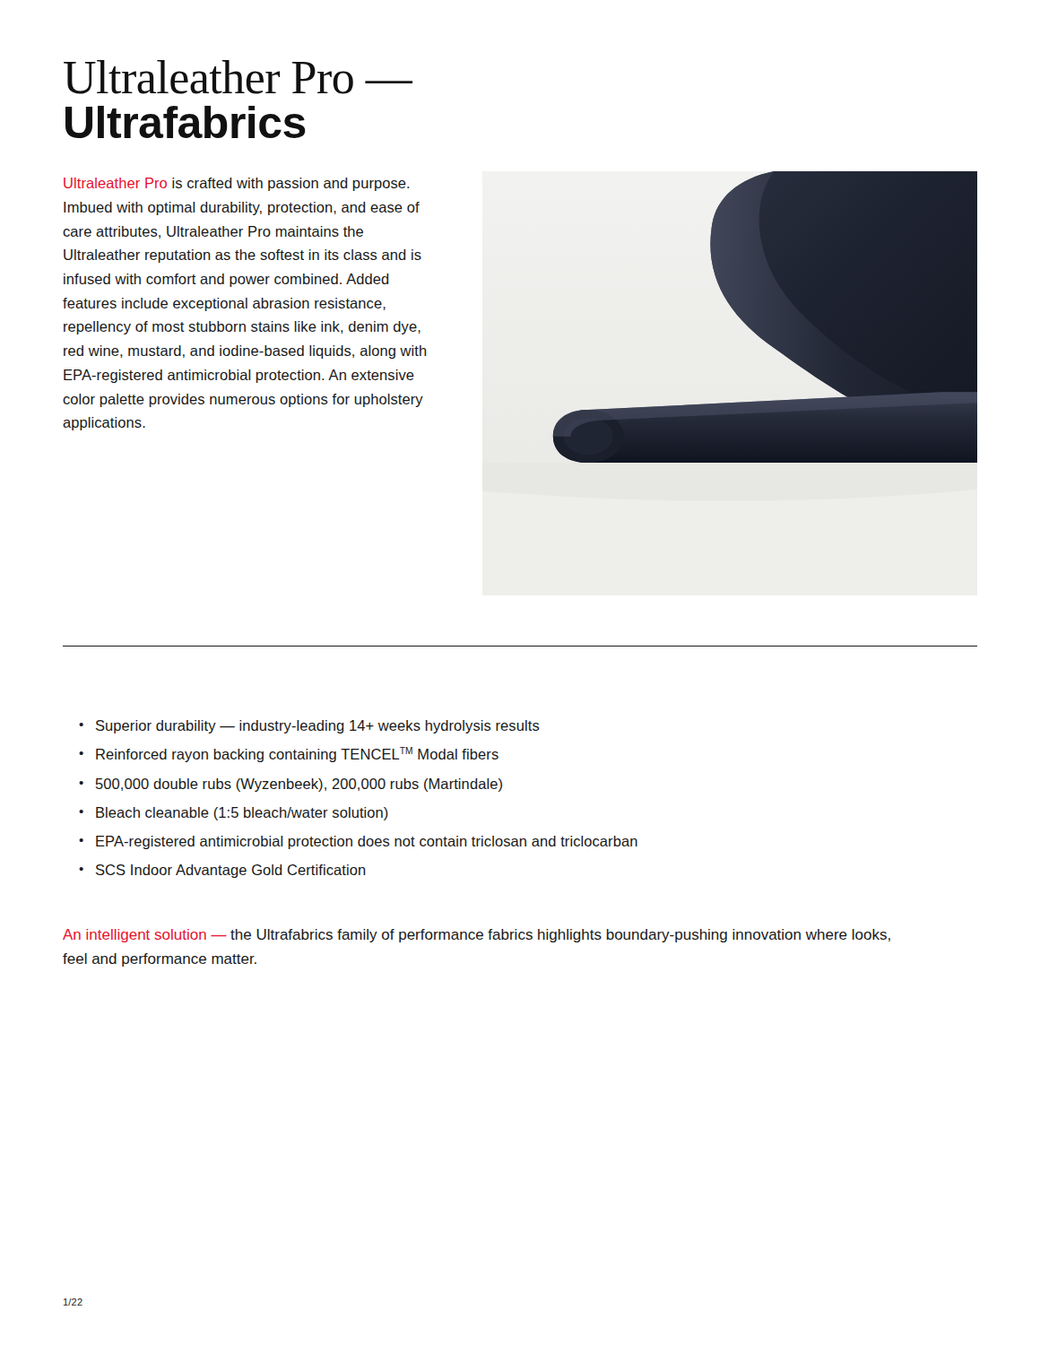Ultraleather Pro — Ultrafabrics
Ultraleather Pro is crafted with passion and purpose. Imbued with optimal durability, protection, and ease of care attributes, Ultraleather Pro maintains the Ultraleather reputation as the softest in its class and is infused with comfort and power combined. Added features include exceptional abrasion resistance, repellency of most stubborn stains like ink, denim dye, red wine, mustard, and iodine-based liquids, along with EPA-registered antimicrobial protection. An extensive color palette provides numerous options for upholstery applications.
Superior durability — industry-leading 14+ weeks hydrolysis results
Reinforced rayon backing containing TENCELTM Modal fibers
500,000 double rubs (Wyzenbeek), 200,000 rubs (Martindale)
Bleach cleanable (1:5 bleach/water solution)
EPA-registered antimicrobial protection does not contain triclosan and triclocarban
SCS Indoor Advantage Gold Certification
An intelligent solution — the Ultrafabrics family of performance fabrics highlights boundary-pushing innovation where looks, feel and performance matter.
1/22